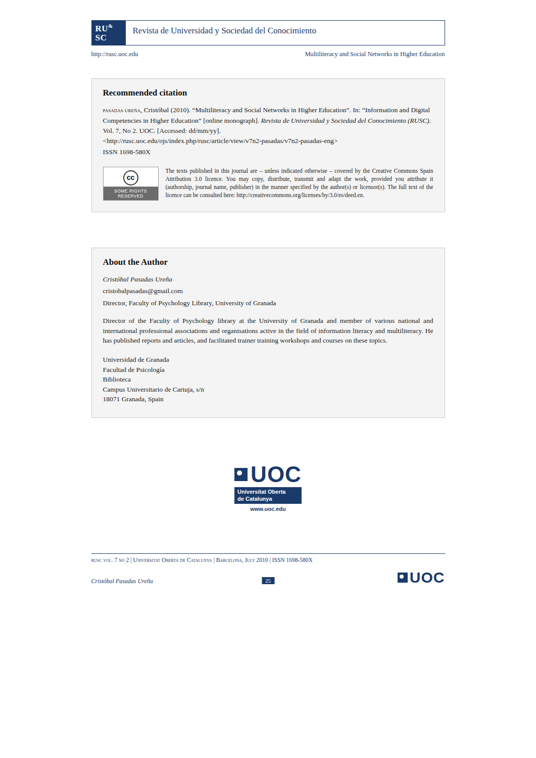RU&
SC
Revista de Universidad y Sociedad del Conocimiento
http://rusc.uoc.edu
Multiliteracy and Social Networks in Higher Education
Recommended citation
PASADAS UREÑA, Cristóbal (2010). “Multiliteracy and Social Networks in Higher Education”. In: “Information and Digital Competencies in Higher Education” [online monograph]. Revista de Universidad y Sociedad del Conocimiento (RUSC). Vol. 7, No 2. UOC. [Accessed: dd/mm/yy].
<http://rusc.uoc.edu/ojs/index.php/rusc/article/view/v7n2-pasadas/v7n2-pasadas-eng>
ISSN 1698-580X
cc
Some rights reserved
The texts published in this journal are – unless indicated otherwise – covered by the Creative Commons Spain Attribution 3.0 licence. You may copy, distribute, transmit and adapt the work, provided you attribute it (authorship, journal name, publisher) in the manner specified by the author(s) or licensor(s). The full text of the licence can be consulted here: http://creativecommons.org/licenses/by/3.0/es/deed.en.
About the Author
Cristóbal Pasadas Ureña
cristobalpasadas@gmail.com
Director, Faculty of Psychology Library, University of Granada
Director of the Faculty of Psychology library at the University of Granada and member of various national and international professional associations and organisations active in the field of information literacy and multiliteracy. He has published reports and articles, and facilitated trainer training workshops and courses on these topics.
Universidad de Granada
Facultad de Psicología
Biblioteca
Campus Universitario de Cartuja, s/n
18071 Granada, Spain
UOC
Universitat Oberta
de Catalunya
www.uoc.edu
RUSC VOL. 7 NO 2 | Universitat Oberta de Catalunya | Barcelona, July 2010 | ISSN 1698-580X
Cristóbal Pasadas Ureña
25
UOC